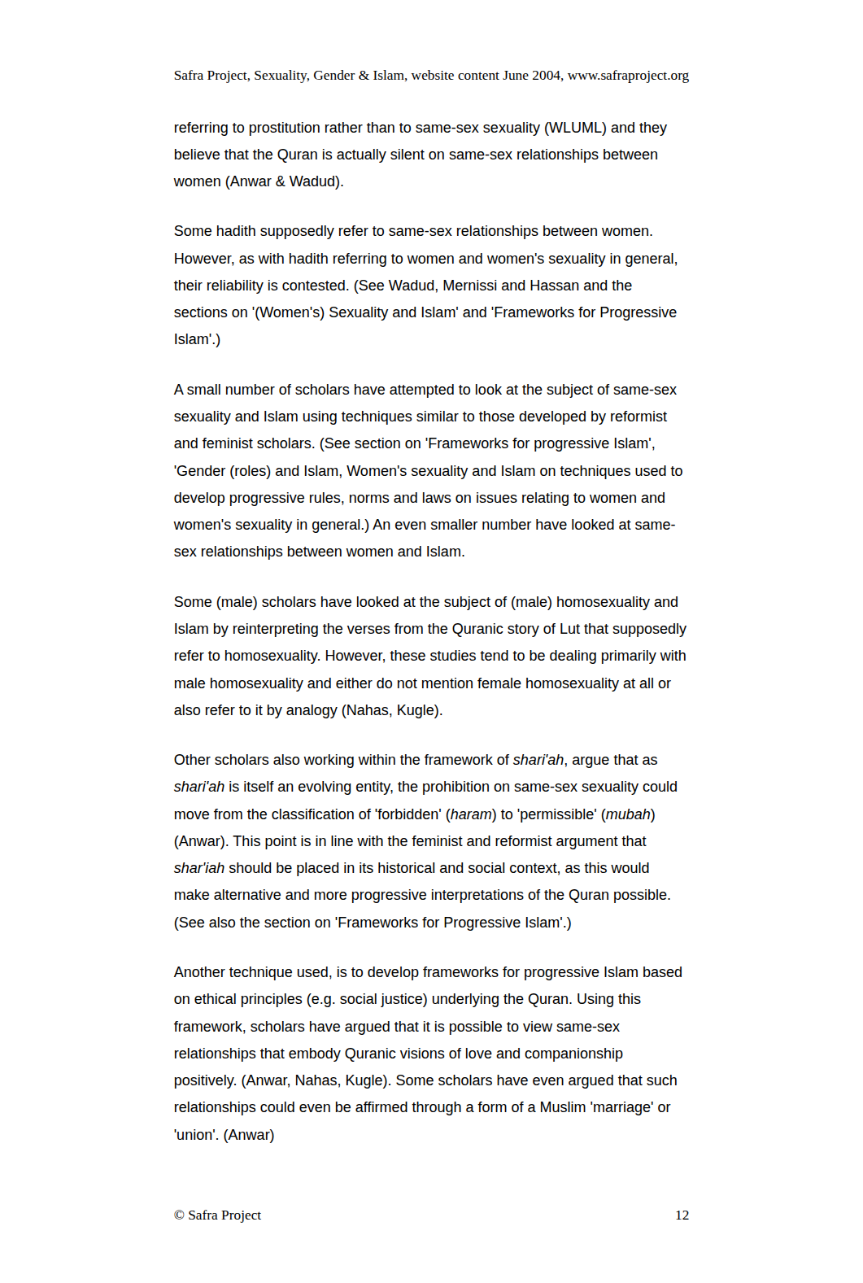Safra Project, Sexuality, Gender & Islam, website content June 2004, www.safraproject.org
referring to prostitution rather than to same-sex sexuality (WLUML) and they believe that the Quran is actually silent on same-sex relationships between women (Anwar & Wadud).
Some hadith supposedly refer to same-sex relationships between women. However, as with hadith referring to women and women's sexuality in general, their reliability is contested. (See Wadud, Mernissi and Hassan and the sections on '(Women's) Sexuality and Islam' and 'Frameworks for Progressive Islam'.)
A small number of scholars have attempted to look at the subject of same-sex sexuality and Islam using techniques similar to those developed by reformist and feminist scholars. (See section on 'Frameworks for progressive Islam', 'Gender (roles) and Islam, Women's sexuality and Islam on techniques used to develop progressive rules, norms and laws on issues relating to women and women's sexuality in general.) An even smaller number have looked at same-sex relationships between women and Islam.
Some (male) scholars have looked at the subject of (male) homosexuality and Islam by reinterpreting the verses from the Quranic story of Lut that supposedly refer to homosexuality. However, these studies tend to be dealing primarily with male homosexuality and either do not mention female homosexuality at all or also refer to it by analogy (Nahas, Kugle).
Other scholars also working within the framework of shari'ah, argue that as shari'ah is itself an evolving entity, the prohibition on same-sex sexuality could move from the classification of 'forbidden' (haram) to 'permissible' (mubah) (Anwar). This point is in line with the feminist and reformist argument that shar'iah should be placed in its historical and social context, as this would make alternative and more progressive interpretations of the Quran possible. (See also the section on 'Frameworks for Progressive Islam'.)
Another technique used, is to develop frameworks for progressive Islam based on ethical principles (e.g. social justice) underlying the Quran. Using this framework, scholars have argued that it is possible to view same-sex relationships that embody Quranic visions of love and companionship positively. (Anwar, Nahas, Kugle). Some scholars have even argued that such relationships could even be affirmed through a form of a Muslim 'marriage' or 'union'. (Anwar)
© Safra Project 12